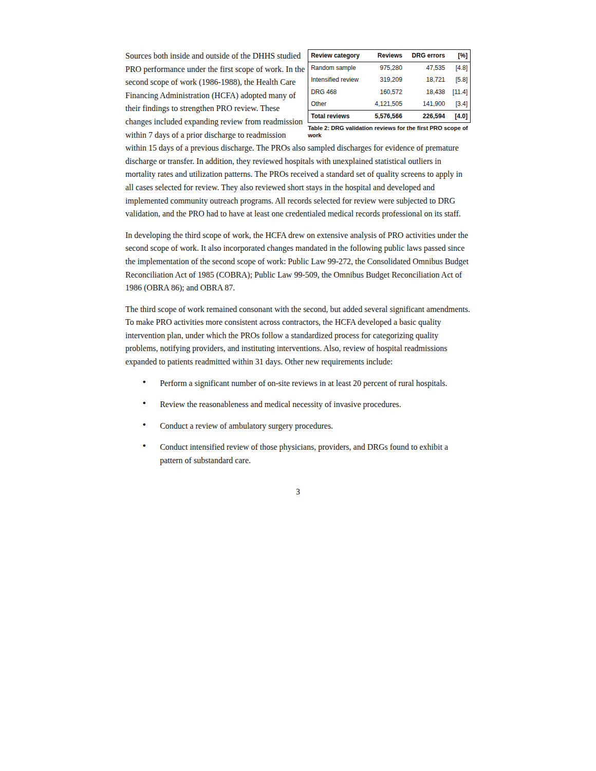| Review category | Reviews | DRG errors | [%] |
| --- | --- | --- | --- |
| Random sample | 975,280 | 47,535 | [4.8] |
| Intensified review | 319,209 | 18,721 | [5.8] |
| DRG 468 | 160,572 | 18,438 | [11.4] |
| Other | 4,121,505 | 141,900 | [3.4] |
| Total reviews | 5,576,566 | 226,594 | [4.0] |
Table 2: DRG validation reviews for the first PRO scope of work
Sources both inside and outside of the DHHS studied PRO performance under the first scope of work. In the second scope of work (1986-1988), the Health Care Financing Administration (HCFA) adopted many of their findings to strengthen PRO review. These changes included expanding review from readmission within 7 days of a prior discharge to readmission within 15 days of a previous discharge. The PROs also sampled discharges for evidence of premature discharge or transfer. In addition, they reviewed hospitals with unexplained statistical outliers in mortality rates and utilization patterns. The PROs received a standard set of quality screens to apply in all cases selected for review. They also reviewed short stays in the hospital and developed and implemented community outreach programs. All records selected for review were subjected to DRG validation, and the PRO had to have at least one credentialed medical records professional on its staff.
In developing the third scope of work, the HCFA drew on extensive analysis of PRO activities under the second scope of work. It also incorporated changes mandated in the following public laws passed since the implementation of the second scope of work: Public Law 99-272, the Consolidated Omnibus Budget Reconciliation Act of 1985 (COBRA); Public Law 99-509, the Omnibus Budget Reconciliation Act of 1986 (OBRA 86); and OBRA 87.
The third scope of work remained consonant with the second, but added several significant amendments. To make PRO activities more consistent across contractors, the HCFA developed a basic quality intervention plan, under which the PROs follow a standardized process for categorizing quality problems, notifying providers, and instituting interventions. Also, review of hospital readmissions expanded to patients readmitted within 31 days. Other new requirements include:
Perform a significant number of on-site reviews in at least 20 percent of rural hospitals.
Review the reasonableness and medical necessity of invasive procedures.
Conduct a review of ambulatory surgery procedures.
Conduct intensified review of those physicians, providers, and DRGs found to exhibit a pattern of substandard care.
3